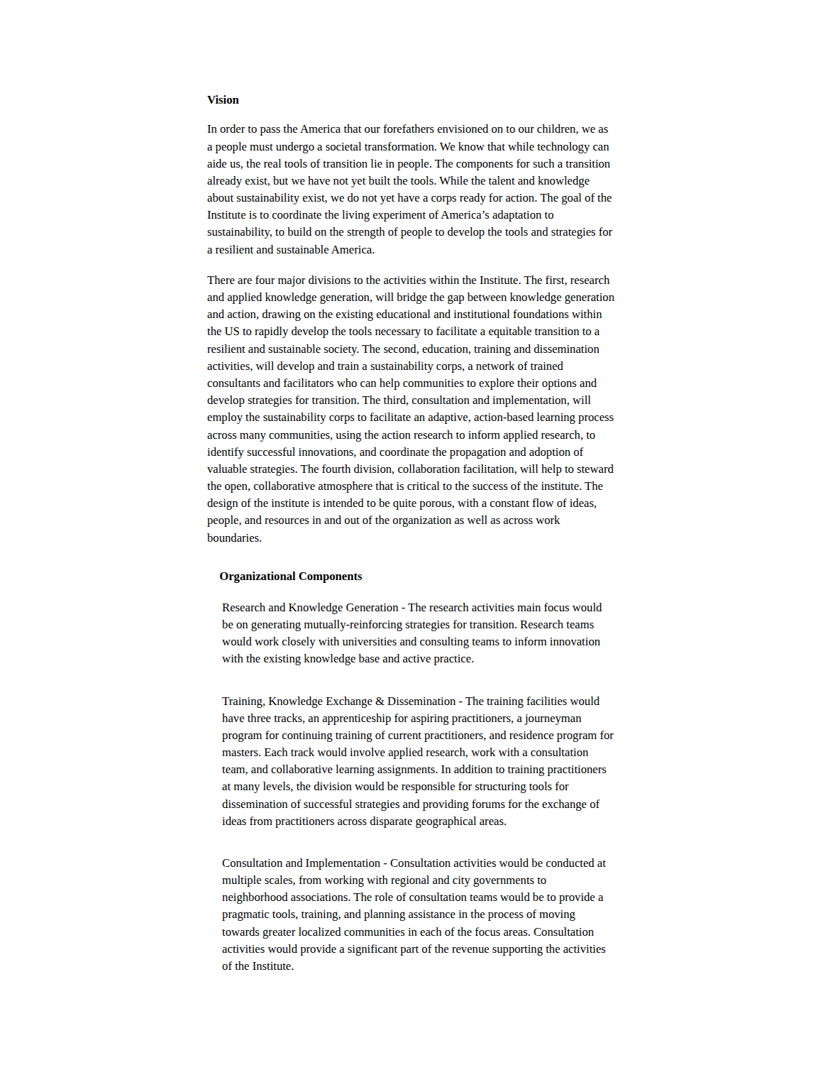Vision
In order to pass the America that our forefathers envisioned on to our children, we as a people must undergo a societal transformation. We know that while technology can aide us, the real tools of transition lie in people. The components for such a transition already exist, but we have not yet built the tools. While the talent and knowledge about sustainability exist, we do not yet have a corps ready for action. The goal of the Institute is to coordinate the living experiment of America’s adaptation to sustainability, to build on the strength of people to develop the tools and strategies for a resilient and sustainable America.
There are four major divisions to the activities within the Institute. The first, research and applied knowledge generation, will bridge the gap between knowledge generation and action, drawing on the existing educational and institutional foundations within the US to rapidly develop the tools necessary to facilitate a equitable transition to a resilient and sustainable society. The second, education, training and dissemination activities, will develop and train a sustainability corps, a network of trained consultants and facilitators who can help communities to explore their options and develop strategies for transition. The third, consultation and implementation, will employ the sustainability corps to facilitate an adaptive, action-based learning process across many communities, using the action research to inform applied research, to identify successful innovations, and coordinate the propagation and adoption of valuable strategies. The fourth division, collaboration facilitation, will help to steward the open, collaborative atmosphere that is critical to the success of the institute. The design of the institute is intended to be quite porous, with a constant flow of ideas, people, and resources in and out of the organization as well as across work boundaries.
Organizational Components
Research and Knowledge Generation - The research activities main focus would be on generating mutually-reinforcing strategies for transition. Research teams would work closely with universities and consulting teams to inform innovation with the existing knowledge base and active practice.
Training, Knowledge Exchange & Dissemination - The training facilities would have three tracks, an apprenticeship for aspiring practitioners, a journeyman program for continuing training of current practitioners, and residence program for masters. Each track would involve applied research, work with a consultation team, and collaborative learning assignments. In addition to training practitioners at many levels, the division would be responsible for structuring tools for dissemination of successful strategies and providing forums for the exchange of ideas from practitioners across disparate geographical areas.
Consultation and Implementation - Consultation activities would be conducted at multiple scales, from working with regional and city governments to neighborhood associations. The role of consultation teams would be to provide a pragmatic tools, training, and planning assistance in the process of moving towards greater localized communities in each of the focus areas. Consultation activities would provide a significant part of the revenue supporting the activities of the Institute.